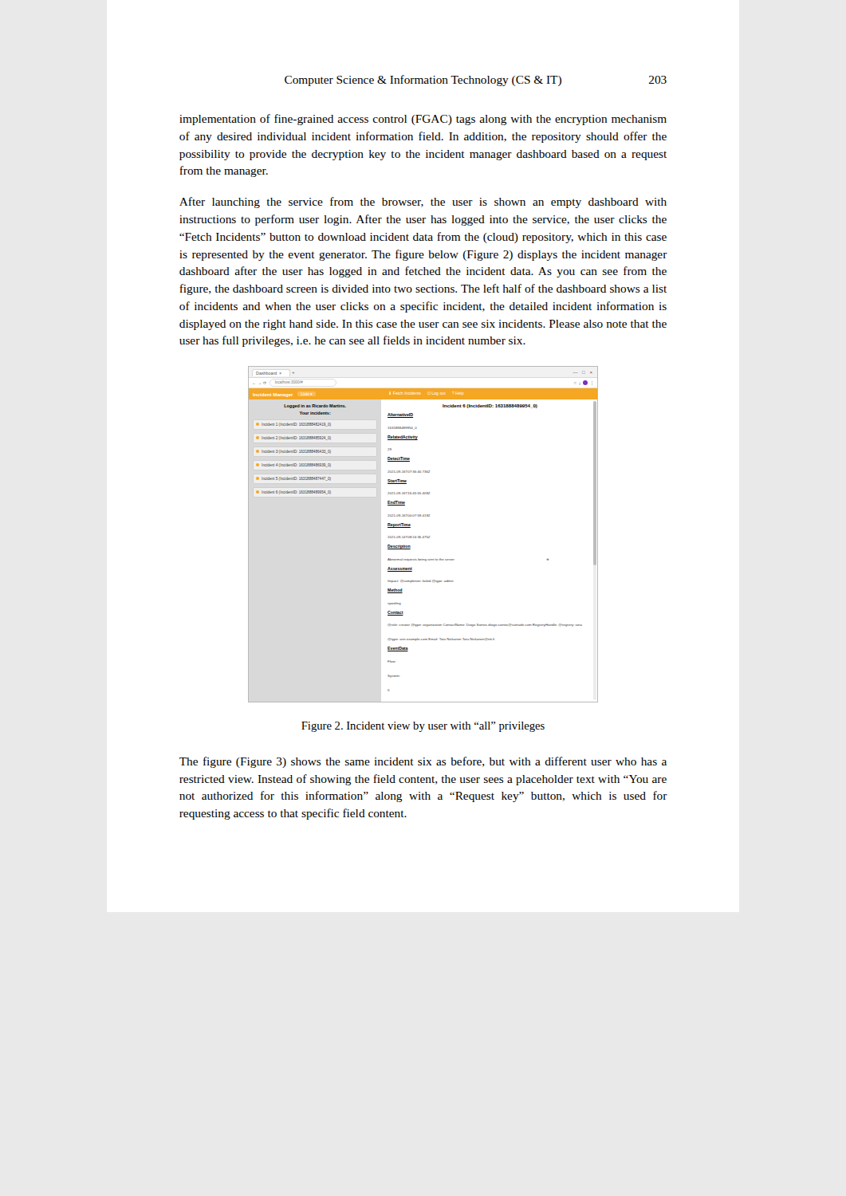Computer Science & Information Technology (CS & IT) 203
implementation of fine-grained access control (FGAC) tags along with the encryption mechanism of any desired individual incident information field. In addition, the repository should offer the possibility to provide the decryption key to the incident manager dashboard based on a request from the manager.
After launching the service from the browser, the user is shown an empty dashboard with instructions to perform user login. After the user has logged into the service, the user clicks the “Fetch Incidents” button to download incident data from the (cloud) repository, which in this case is represented by the event generator. The figure below (Figure 2) displays the incident manager dashboard after the user has logged in and fetched the incident data. As you can see from the figure, the dashboard screen is divided into two sections. The left half of the dashboard shows a list of incidents and when the user clicks on a specific incident, the detailed incident information is displayed on the right hand side. In this case the user can see six incidents. Please also note that the user has full privileges, i.e. he can see all fields in incident number six.
Dashboard × + — □ ×
← → ⟳ localhost:3000/# ☆ ⤓ ⋮
Incident Manager Lists ▾ ⬇ Fetch Incidents ⏻ Log out ? Help
Logged in as Ricardo Martins.
Your incidents:
Incident 1 (IncidentID: 1631888482419_0)
Incident 2 (IncidentID: 1631888485924_0)
Incident 3 (IncidentID: 1631888486433_0)
Incident 4 (IncidentID: 1631888486939_0)
Incident 5 (IncidentID: 1631888487447_0)
Incident 6 (IncidentID: 1631888489954_0)
⌖
Incident 6 (IncidentID: 1631888489954_0)
AlternativeID 1631888489954_0
RelatedActivity 29
DetectTime 2021-09-16T07:36:40.736Z
StartTime 2021-09-16T16:45:55.409Z
EndTime 2021-09-16T00:07:59.419Z
ReportTime 2021-09-14T08:24:36.475Z
Description Abnormal requests being sent to the server
Assessment Impact: @completion: failed @type: admin
Method spoofing
Contact @role: creator @type: organization ContactName: Diogo Santos diogo.santos@sixtrade.com RegistryHandle: @registry: iana @type: arin example-com Email: Tatu Niskanen Tatu.Niskanen@ntt.fi
EventData Flow:
System:
0
Figure 2. Incident view by user with “all” privileges
The figure (Figure 3) shows the same incident six as before, but with a different user who has a restricted view. Instead of showing the field content, the user sees a placeholder text with “You are not authorized for this information” along with a “Request key” button, which is used for requesting access to that specific field content.